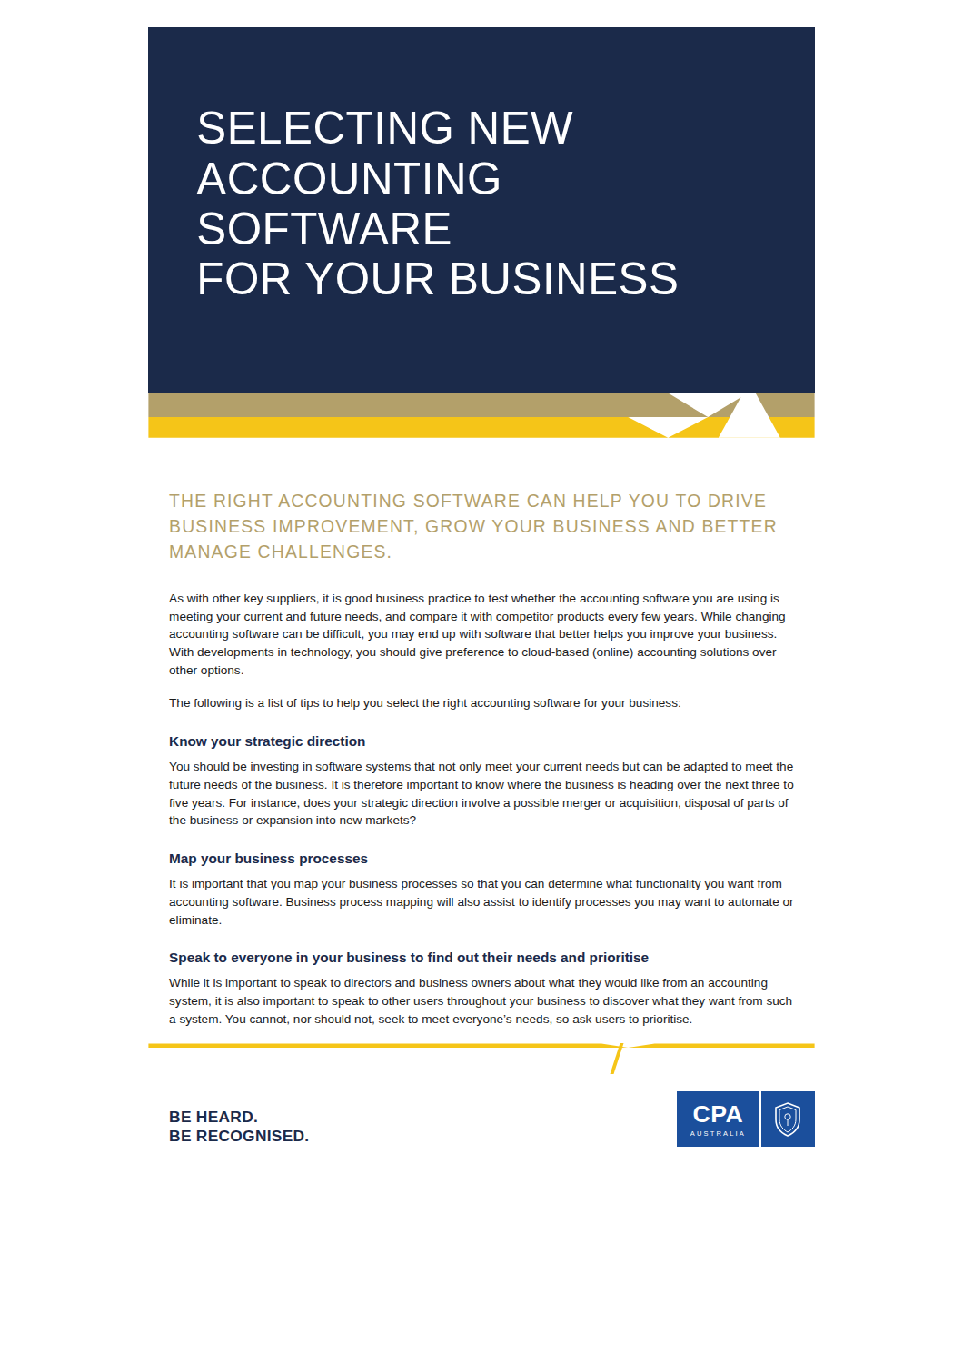Selecting new
accounting software
for your business
The right accounting software can help you to drive business improvement, grow your business and better manage challenges.
As with other key suppliers, it is good business practice to test whether the accounting software you are using is meeting your current and future needs, and compare it with competitor products every few years. While changing accounting software can be difficult, you may end up with software that better helps you improve your business. With developments in technology, you should give preference to cloud-based (online) accounting solutions over other options.
The following is a list of tips to help you select the right accounting software for your business:
Know your strategic direction
You should be investing in software systems that not only meet your current needs but can be adapted to meet the future needs of the business. It is therefore important to know where the business is heading over the next three to five years. For instance, does your strategic direction involve a possible merger or acquisition, disposal of parts of the business or expansion into new markets?
Map your business processes
It is important that you map your business processes so that you can determine what functionality you want from accounting software. Business process mapping will also assist to identify processes you may want to automate or eliminate.
Speak to everyone in your business to find out their needs and prioritise
While it is important to speak to directors and business owners about what they would like from an accounting system, it is also important to speak to other users throughout your business to discover what they want from such a system. You cannot, nor should not, seek to meet everyone’s needs, so ask users to prioritise.
BE HEARD.
BE RECOGNISED.
CPA AUSTRALIA